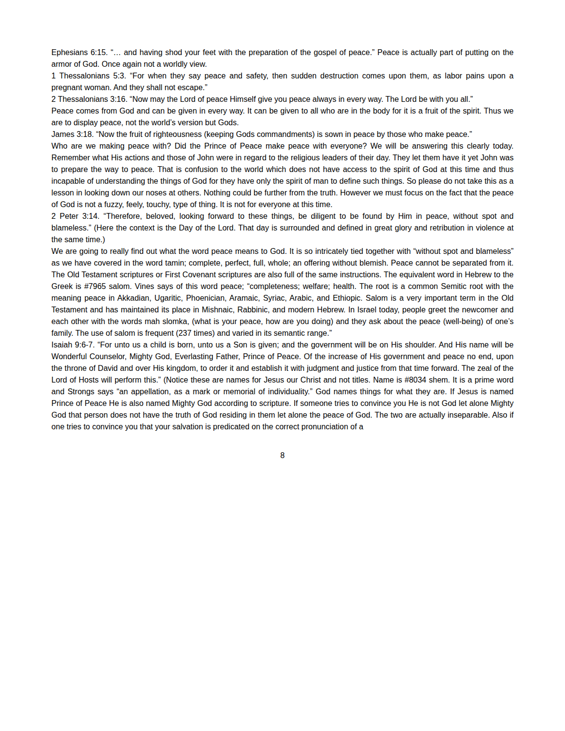Ephesians 6:15. “… and having shod your feet with the preparation of the gospel of peace.” Peace is actually part of putting on the armor of God. Once again not a worldly view.
1 Thessalonians 5:3. “For when they say peace and safety, then sudden destruction comes upon them, as labor pains upon a pregnant woman. And they shall not escape.”
2 Thessalonians 3:16. “Now may the Lord of peace Himself give you peace always in every way. The Lord be with you all.”
Peace comes from God and can be given in every way. It can be given to all who are in the body for it is a fruit of the spirit. Thus we are to display peace, not the world’s version but Gods.
James 3:18. “Now the fruit of righteousness (keeping Gods commandments) is sown in peace by those who make peace.”
Who are we making peace with? Did the Prince of Peace make peace with everyone? We will be answering this clearly today. Remember what His actions and those of John were in regard to the religious leaders of their day. They let them have it yet John was to prepare the way to peace. That is confusion to the world which does not have access to the spirit of God at this time and thus incapable of understanding the things of God for they have only the spirit of man to define such things. So please do not take this as a lesson in looking down our noses at others. Nothing could be further from the truth. However we must focus on the fact that the peace of God is not a fuzzy, feely, touchy, type of thing. It is not for everyone at this time.
2 Peter 3:14. “Therefore, beloved, looking forward to these things, be diligent to be found by Him in peace, without spot and blameless.” (Here the context is the Day of the Lord. That day is surrounded and defined in great glory and retribution in violence at the same time.)
We are going to really find out what the word peace means to God. It is so intricately tied together with “without spot and blameless” as we have covered in the word tamin; complete, perfect, full, whole; an offering without blemish. Peace cannot be separated from it. The Old Testament scriptures or First Covenant scriptures are also full of the same instructions. The equivalent word in Hebrew to the Greek is #7965 salom. Vines says of this word peace; “completeness; welfare; health. The root is a common Semitic root with the meaning peace in Akkadian, Ugaritic, Phoenician, Aramaic, Syriac, Arabic, and Ethiopic. Salom is a very important term in the Old Testament and has maintained its place in Mishnaic, Rabbinic, and modern Hebrew. In Israel today, people greet the newcomer and each other with the words mah slomka, (what is your peace, how are you doing) and they ask about the peace (well-being) of one’s family. The use of salom is frequent (237 times) and varied in its semantic range.”
Isaiah 9:6-7. “For unto us a child is born, unto us a Son is given; and the government will be on His shoulder. And His name will be Wonderful Counselor, Mighty God, Everlasting Father, Prince of Peace. Of the increase of His government and peace no end, upon the throne of David and over His kingdom, to order it and establish it with judgment and justice from that time forward. The zeal of the Lord of Hosts will perform this.” (Notice these are names for Jesus our Christ and not titles. Name is #8034 shem. It is a prime word and Strongs says “an appellation, as a mark or memorial of individuality.” God names things for what they are. If Jesus is named Prince of Peace He is also named Mighty God according to scripture. If someone tries to convince you He is not God let alone Mighty God that person does not have the truth of God residing in them let alone the peace of God. The two are actually inseparable. Also if one tries to convince you that your salvation is predicated on the correct pronunciation of a
8